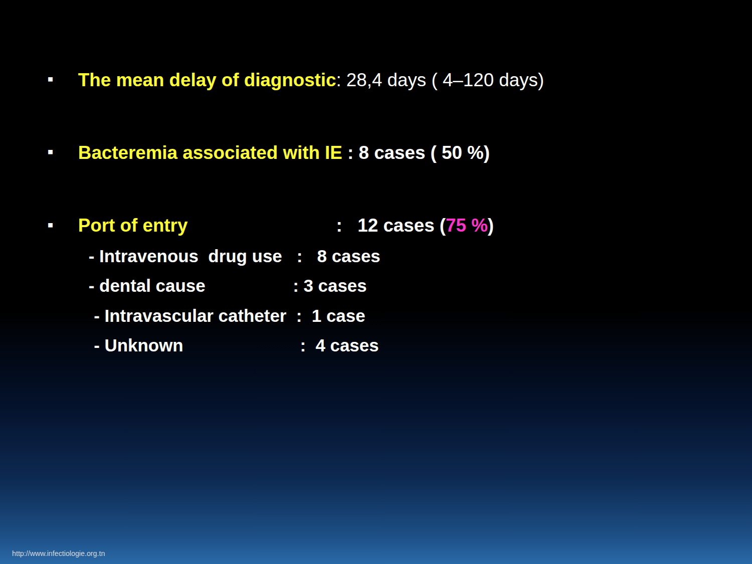The mean delay of diagnostic: 28,4 days ( 4–120 days)
Bacteremia associated with IE : 8 cases ( 50 %)
Port of entry : 12 cases (75 %) - Intravenous drug use : 8 cases - dental cause : 3 cases - Intravascular catheter : 1 case - Unknown : 4 cases
http://www.infectiologie.org.tn